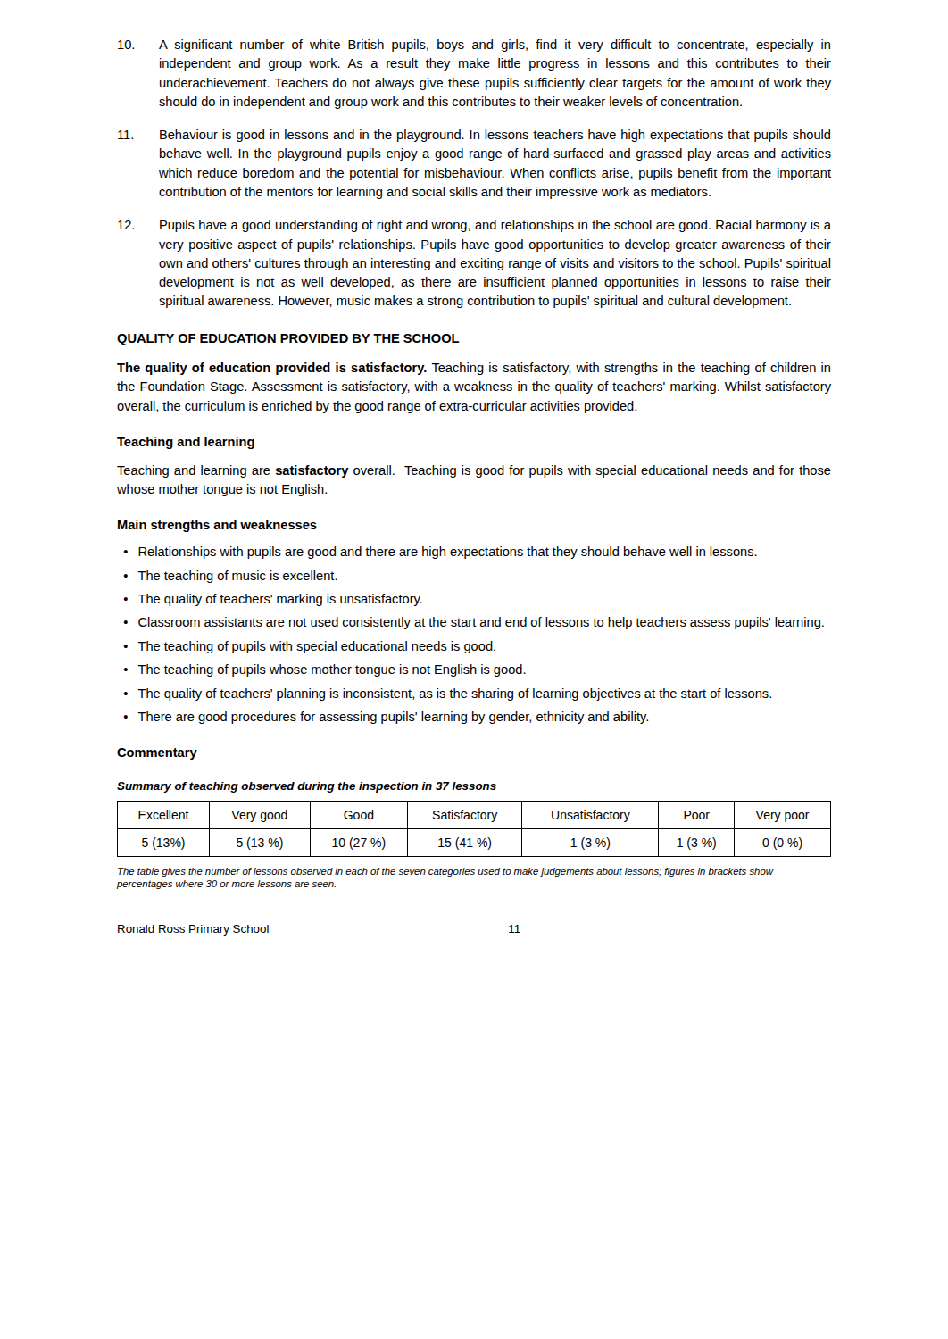10. A significant number of white British pupils, boys and girls, find it very difficult to concentrate, especially in independent and group work. As a result they make little progress in lessons and this contributes to their underachievement. Teachers do not always give these pupils sufficiently clear targets for the amount of work they should do in independent and group work and this contributes to their weaker levels of concentration.
11. Behaviour is good in lessons and in the playground. In lessons teachers have high expectations that pupils should behave well. In the playground pupils enjoy a good range of hard-surfaced and grassed play areas and activities which reduce boredom and the potential for misbehaviour. When conflicts arise, pupils benefit from the important contribution of the mentors for learning and social skills and their impressive work as mediators.
12. Pupils have a good understanding of right and wrong, and relationships in the school are good. Racial harmony is a very positive aspect of pupils' relationships. Pupils have good opportunities to develop greater awareness of their own and others' cultures through an interesting and exciting range of visits and visitors to the school. Pupils' spiritual development is not as well developed, as there are insufficient planned opportunities in lessons to raise their spiritual awareness. However, music makes a strong contribution to pupils' spiritual and cultural development.
QUALITY OF EDUCATION PROVIDED BY THE SCHOOL
The quality of education provided is satisfactory. Teaching is satisfactory, with strengths in the teaching of children in the Foundation Stage. Assessment is satisfactory, with a weakness in the quality of teachers' marking. Whilst satisfactory overall, the curriculum is enriched by the good range of extra-curricular activities provided.
Teaching and learning
Teaching and learning are satisfactory overall. Teaching is good for pupils with special educational needs and for those whose mother tongue is not English.
Main strengths and weaknesses
Relationships with pupils are good and there are high expectations that they should behave well in lessons.
The teaching of music is excellent.
The quality of teachers' marking is unsatisfactory.
Classroom assistants are not used consistently at the start and end of lessons to help teachers assess pupils' learning.
The teaching of pupils with special educational needs is good.
The teaching of pupils whose mother tongue is not English is good.
The quality of teachers' planning is inconsistent, as is the sharing of learning objectives at the start of lessons.
There are good procedures for assessing pupils' learning by gender, ethnicity and ability.
Commentary
Summary of teaching observed during the inspection in 37 lessons
| Excellent | Very good | Good | Satisfactory | Unsatisfactory | Poor | Very poor |
| --- | --- | --- | --- | --- | --- | --- |
| 5 (13%) | 5 (13 %) | 10 (27 %) | 15 (41 %) | 1 (3 %) | 1 (3 %) | 0 (0 %) |
The table gives the number of lessons observed in each of the seven categories used to make judgements about lessons; figures in brackets show percentages where 30 or more lessons are seen.
Ronald Ross Primary School
11